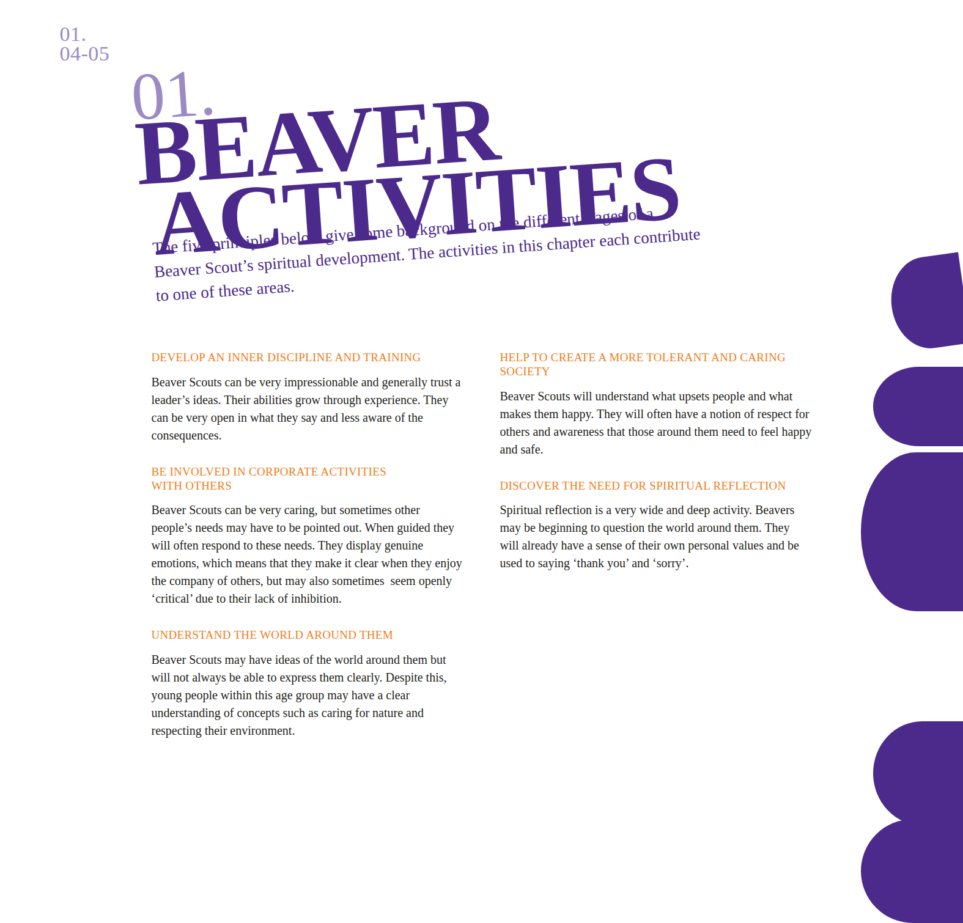01. 04-05
01.
BEAVERACTIVITIES
The five principles below give some background on the different stages of a Beaver Scout’s spiritual development. The activities in this chapter each contribute to one of these areas.
Develop an inner discipline and training
Beaver Scouts can be very impressionable and generally trust a leader’s ideas. Their abilities grow through experience. They can be very open in what they say and less aware of the consequences.
Be involved in corporate activities
with others
Beaver Scouts can be very caring, but sometimes other people’s needs may have to be pointed out. When guided they will often respond to these needs. They display genuine emotions, which means that they make it clear when they enjoy the company of others, but may also sometimes seem openly ‘critical’ due to their lack of inhibition.
Understand the world around them
Beaver Scouts may have ideas of the world around them but will not always be able to express them clearly. Despite this, young people within this age group may have a clear understanding of concepts such as caring for nature and respecting their environment.
Help to create a more tolerant and caring society
Beaver Scouts will understand what upsets people and what makes them happy. They will often have a notion of respect for others and awareness that those around them need to feel happy and safe.
Discover the need for spiritual reflection
Spiritual reflection is a very wide and deep activity. Beavers may be beginning to question the world around them. They will already have a sense of their own personal values and be used to saying ‘thank you’ and ‘sorry’.